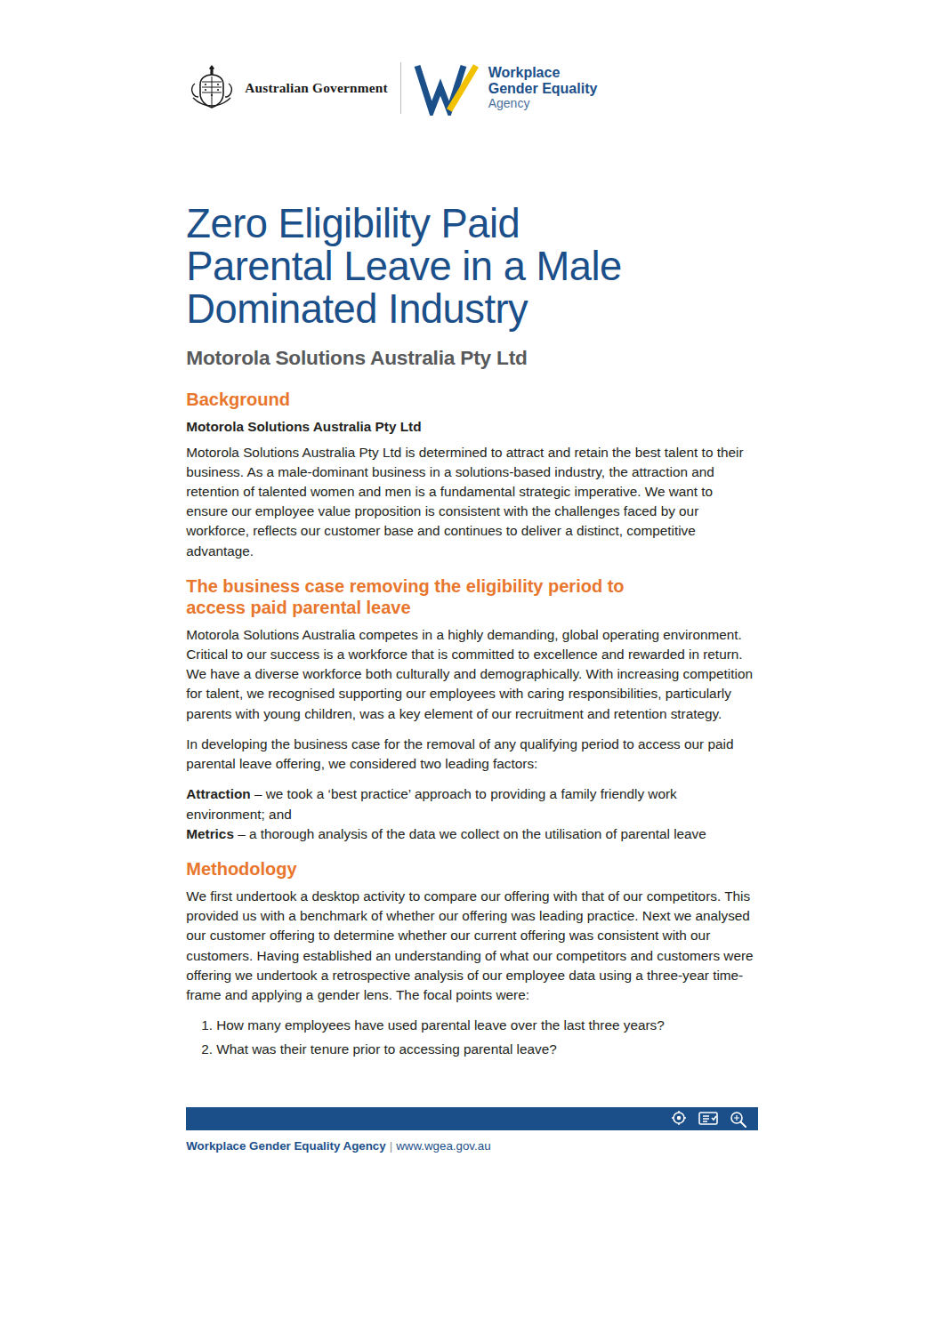Australian Government
Workplace
Gender Equality Agency
Zero Eligibility Paid Parental Leave in a Male Dominated Industry
Motorola Solutions Australia Pty Ltd
Background
Motorola Solutions Australia Pty Ltd
Motorola Solutions Australia Pty Ltd is determined to attract and retain the best talent to their business. As a male-dominant business in a solutions-based industry, the attraction and retention of talented women and men is a fundamental strategic imperative. We want to ensure our employee value proposition is consistent with the challenges faced by our workforce, reflects our customer base and continues to deliver a distinct, competitive advantage.
The business case removing the eligibility period to access paid parental leave
Motorola Solutions Australia competes in a highly demanding, global operating environment. Critical to our success is a workforce that is committed to excellence and rewarded in return. We have a diverse workforce both culturally and demographically. With increasing competition for talent, we recognised supporting our employees with caring responsibilities, particularly parents with young children, was a key element of our recruitment and retention strategy.
In developing the business case for the removal of any qualifying period to access our paid parental leave offering, we considered two leading factors:
Attraction – we took a ‘best practice’ approach to providing a family friendly work environment; and
Metrics – a thorough analysis of the data we collect on the utilisation of parental leave
Methodology
We first undertook a desktop activity to compare our offering with that of our competitors. This provided us with a benchmark of whether our offering was leading practice. Next we analysed our customer offering to determine whether our current offering was consistent with our customers. Having established an understanding of what our competitors and customers were offering we undertook a retrospective analysis of our employee data using a three-year time-frame and applying a gender lens. The focal points were:
How many employees have used parental leave over the last three years?
What was their tenure prior to accessing parental leave?
Workplace Gender Equality Agency|www.wgea.gov.au